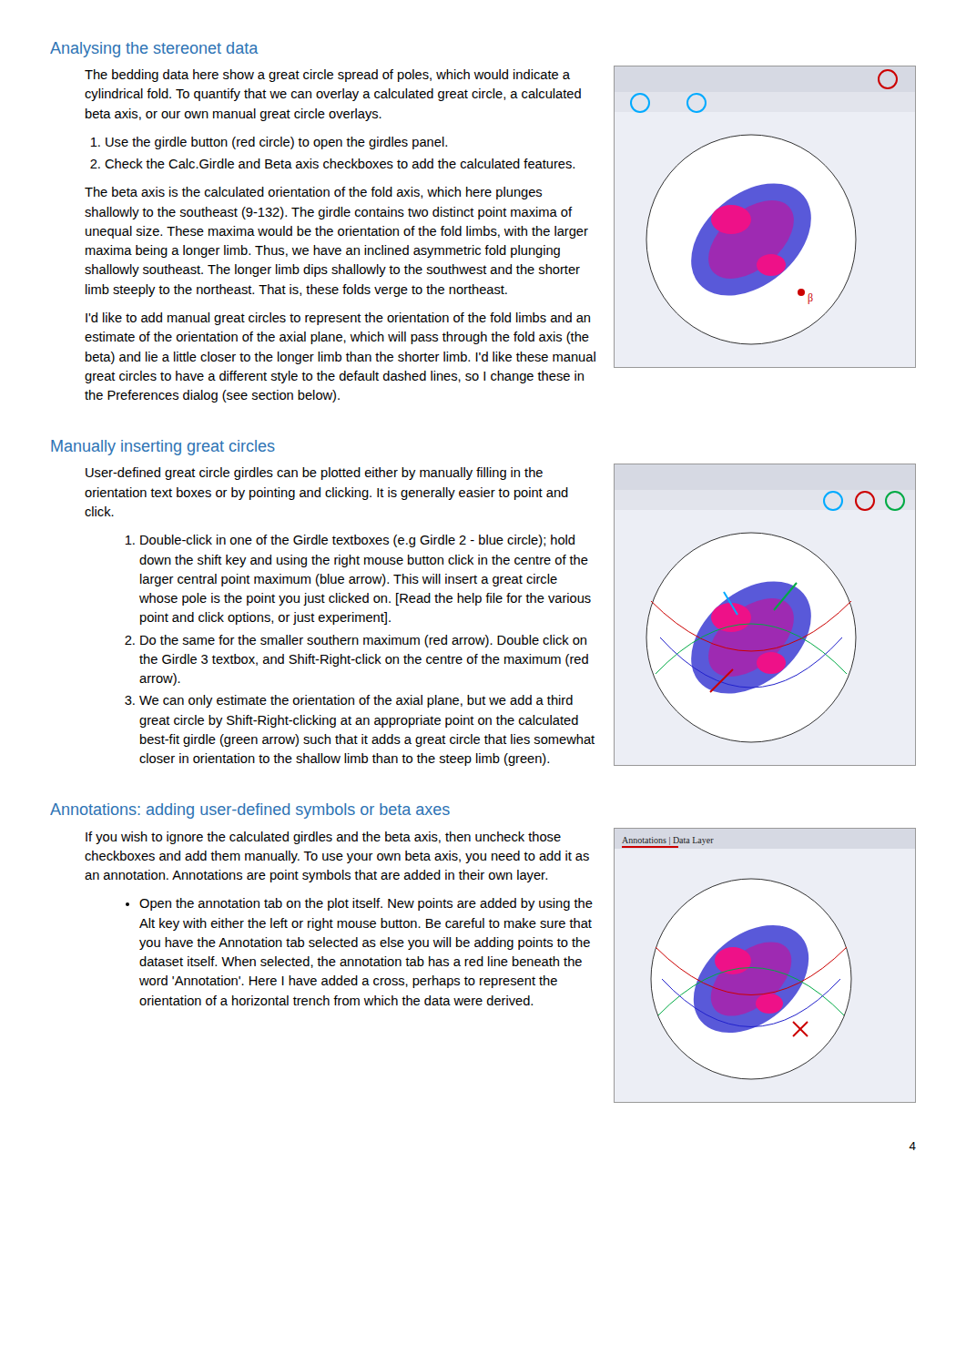5. Analysing the stereonet data
The bedding data here show a great circle spread of poles, which would indicate a cylindrical fold. To quantify that we can overlay a calculated great circle, a calculated beta axis, or our own manual great circle overlays.
Use the girdle button (red circle) to open the girdles panel.
Check the Calc.Girdle and Beta axis checkboxes to add the calculated features.
The beta axis is the calculated orientation of the fold axis, which here plunges shallowly to the southeast (9-132). The girdle contains two distinct point maxima of unequal size. These maxima would be the orientation of the fold limbs, with the larger maxima being a longer limb. Thus, we have an inclined asymmetric fold plunging shallowly southeast. The longer limb dips shallowly to the southwest and the shorter limb steeply to the northeast. That is, these folds verge to the northeast.
I'd like to add manual great circles to represent the orientation of the fold limbs and an estimate of the orientation of the axial plane, which will pass through the fold axis (the beta) and lie a little closer to the longer limb than the shorter limb. I'd like these manual great circles to have a different style to the default dashed lines, so I change these in the Preferences dialog (see section below).
6. Manually inserting great circles
User-defined great circle girdles can be plotted either by manually filling in the orientation text boxes or by pointing and clicking. It is generally easier to point and click.
Double-click in one of the Girdle textboxes (e.g Girdle 2 - blue circle); hold down the shift key and using the right mouse button click in the centre of the larger central point maximum (blue arrow). This will insert a great circle whose pole is the point you just clicked on. [Read the help file for the various point and click options, or just experiment].
Do the same for the smaller southern maximum (red arrow). Double click on the Girdle 3 textbox, and Shift-Right-click on the centre of the maximum (red arrow).
We can only estimate the orientation of the axial plane, but we add a third great circle by Shift-Right-clicking at an appropriate point on the calculated best-fit girdle (green arrow) such that it adds a great circle that lies somewhat closer in orientation to the shallow limb than to the steep limb (green).
7. Annotations: adding user-defined symbols or beta axes
If you wish to ignore the calculated girdles and the beta axis, then uncheck those checkboxes and add them manually. To use your own beta axis, you need to add it as an annotation. Annotations are point symbols that are added in their own layer.
Open the annotation tab on the plot itself. New points are added by using the Alt key with either the left or right mouse button. Be careful to make sure that you have the Annotation tab selected as else you will be adding points to the dataset itself. When selected, the annotation tab has a red line beneath the word 'Annotation'. Here I have added a cross, perhaps to represent the orientation of a horizontal trench from which the data were derived.
4